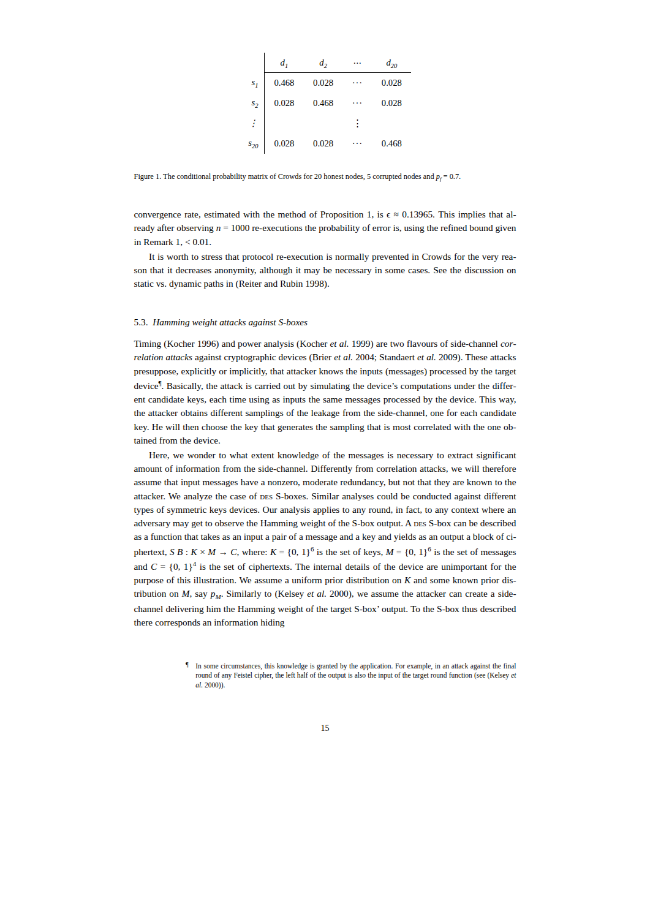| | d 1 | d 2 | ··· | d 20 |
| --- | --- | --- | --- | --- |
| s 1 | 0.468 | 0.028 | ··· | 0.028 |
| s 2 | 0.028 | 0.468 | ··· | 0.028 |
| ⋮ | | | ⋮ | |
| s 20 | 0.028 | 0.028 | ··· | 0.468 |
Figure 1. The conditional probability matrix of Crowds for 20 honest nodes, 5 corrupted nodes and pf = 0.7.
convergence rate, estimated with the method of Proposition 1, is ϵ ≈ 0.13965. This implies that already after observing n = 1000 re-executions the probability of error is, using the refined bound given in Remark 1, < 0.01.
It is worth to stress that protocol re-execution is normally prevented in Crowds for the very reason that it decreases anonymity, although it may be necessary in some cases. See the discussion on static vs. dynamic paths in (Reiter and Rubin 1998).
5.3. Hamming weight attacks against S-boxes
Timing (Kocher 1996) and power analysis (Kocher et al. 1999) are two flavours of side-channel correlation attacks against cryptographic devices (Brier et al. 2004; Standaert et al. 2009). These attacks presuppose, explicitly or implicitly, that attacker knows the inputs (messages) processed by the target device¶. Basically, the attack is carried out by simulating the device’s computations under the different candidate keys, each time using as inputs the same messages processed by the device. This way, the attacker obtains different samplings of the leakage from the side-channel, one for each candidate key. He will then choose the key that generates the sampling that is most correlated with the one obtained from the device.
Here, we wonder to what extent knowledge of the messages is necessary to extract significant amount of information from the side-channel. Differently from correlation attacks, we will therefore assume that input messages have a nonzero, moderate redundancy, but not that they are known to the attacker. We analyze the case of des S-boxes. Similar analyses could be conducted against different types of symmetric keys devices. Our analysis applies to any round, in fact, to any context where an adversary may get to observe the Hamming weight of the S-box output. A des S-box can be described as a function that takes as an input a pair of a message and a key and yields as an output a block of ciphertext, S B : K × M → C, where: K = {0, 1}6 is the set of keys, M = {0, 1}6 is the set of messages and C = {0, 1}4 is the set of ciphertexts. The internal details of the device are unimportant for the purpose of this illustration. We assume a uniform prior distribution on K and some known prior distribution on M, say pM. Similarly to (Kelsey et al. 2000), we assume the attacker can create a side-channel delivering him the Hamming weight of the target S-box’ output. To the S-box thus described there corresponds an information hiding
¶ In some circumstances, this knowledge is granted by the application. For example, in an attack against the final round of any Feistel cipher, the left half of the output is also the input of the target round function (see (Kelsey et al. 2000)).
15